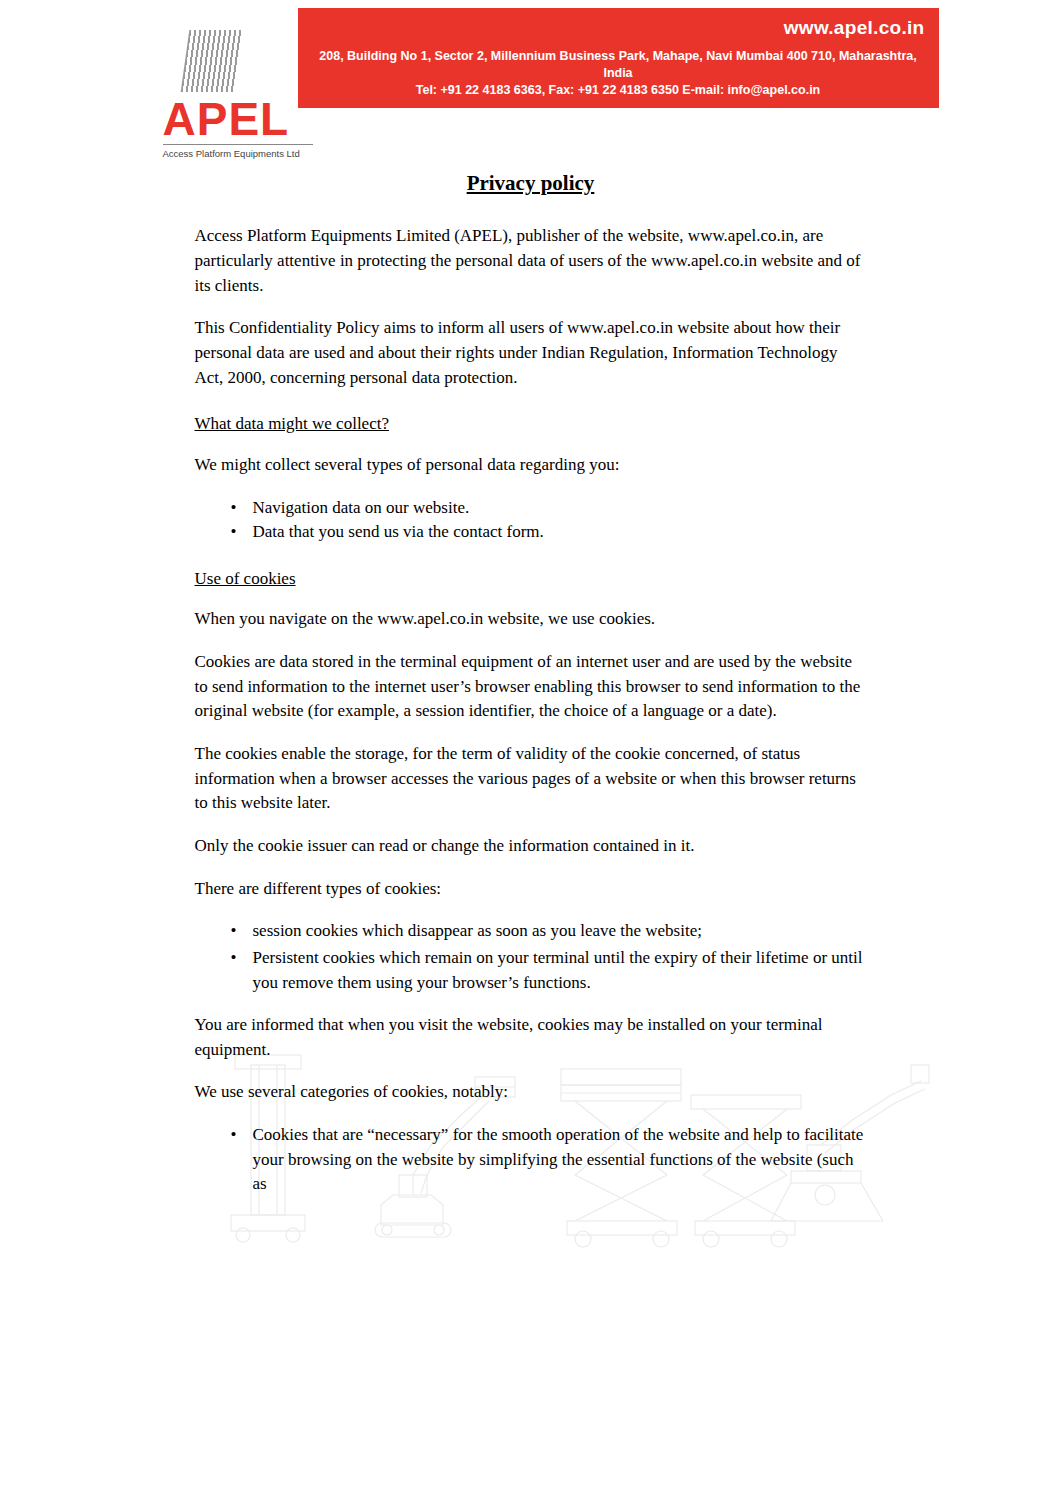www.apel.co.in
208, Building No 1, Sector 2, Millennium Business Park, Mahape, Navi Mumbai 400 710, Maharashtra, India
Tel: +91 22 4183 6363, Fax: +91 22 4183 6350 E-mail: info@apel.co.in
APEL
Access Platform Equipments Ltd
Privacy policy
Access Platform Equipments Limited (APEL), publisher of the website, www.apel.co.in, are particularly attentive in protecting the personal data of users of the www.apel.co.in website and of its clients.
This Confidentiality Policy aims to inform all users of www.apel.co.in website about how their personal data are used and about their rights under Indian Regulation, Information Technology Act, 2000, concerning personal data protection.
What data might we collect?
We might collect several types of personal data regarding you:
Navigation data on our website.
Data that you send us via the contact form.
Use of cookies
When you navigate on the www.apel.co.in website, we use cookies.
Cookies are data stored in the terminal equipment of an internet user and are used by the website to send information to the internet user’s browser enabling this browser to send information to the original website (for example, a session identifier, the choice of a language or a date).
The cookies enable the storage, for the term of validity of the cookie concerned, of status information when a browser accesses the various pages of a website or when this browser returns to this website later.
Only the cookie issuer can read or change the information contained in it.
There are different types of cookies:
session cookies which disappear as soon as you leave the website;
Persistent cookies which remain on your terminal until the expiry of their lifetime or until you remove them using your browser’s functions.
You are informed that when you visit the website, cookies may be installed on your terminal equipment.
We use several categories of cookies, notably:
Cookies that are “necessary” for the smooth operation of the website and help to facilitate your browsing on the website by simplifying the essential functions of the website (such as